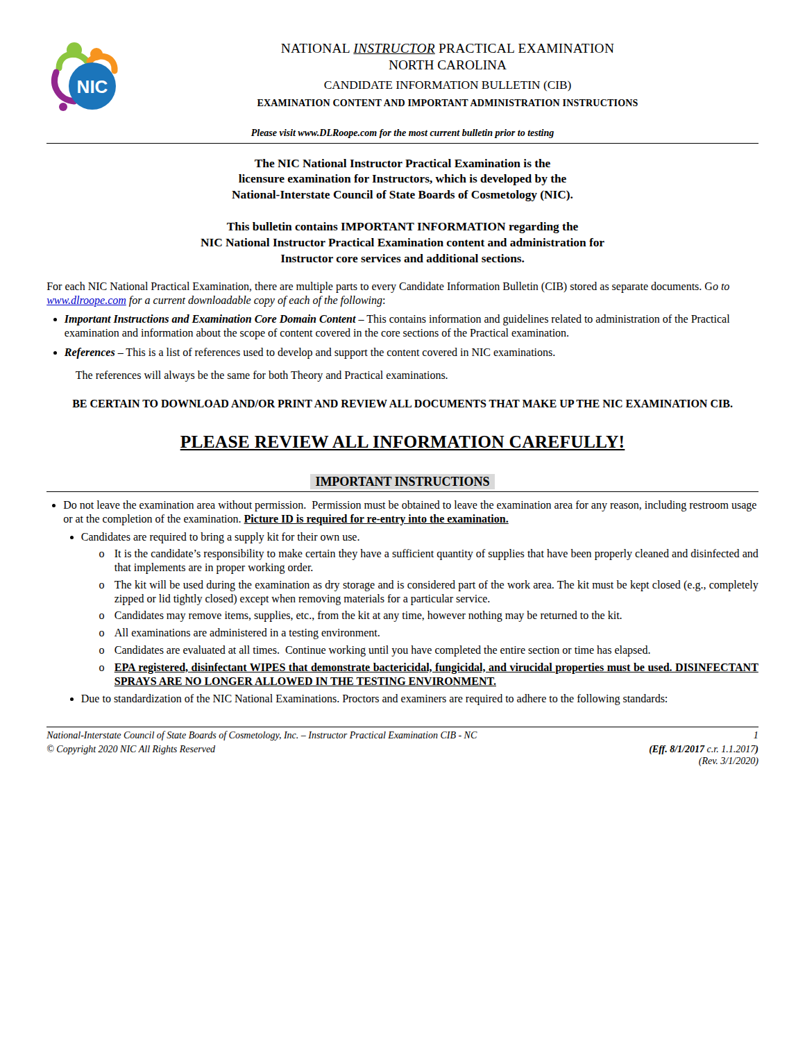NIC
NATIONAL INSTRUCTOR PRACTICAL EXAMINATION
NORTH CAROLINA
CANDIDATE INFORMATION BULLETIN (CIB)
EXAMINATION CONTENT AND IMPORTANT ADMINISTRATION INSTRUCTIONS
Please visit www.DLRoope.com for the most current bulletin prior to testing
The NIC National Instructor Practical Examination is the
licensure examination for Instructors, which is developed by the
National-Interstate Council of State Boards of Cosmetology (NIC).
This bulletin contains IMPORTANT INFORMATION regarding the
NIC National Instructor Practical Examination content and administration for
Instructor core services and additional sections.
For each NIC National Practical Examination, there are multiple parts to every Candidate Information Bulletin (CIB) stored as separate documents. Go to www.dlroope.com for a current downloadable copy of each of the following:
Important Instructions and Examination Core Domain Content – This contains information and guidelines related to administration of the Practical examination and information about the scope of content covered in the core sections of the Practical examination.
References – This is a list of references used to develop and support the content covered in NIC examinations.
The references will always be the same for both Theory and Practical examinations.
BE CERTAIN TO DOWNLOAD AND/OR PRINT AND REVIEW ALL DOCUMENTS THAT MAKE UP THE NIC EXAMINATION CIB.
PLEASE REVIEW ALL INFORMATION CAREFULLY!
IMPORTANT INSTRUCTIONS
Do not leave the examination area without permission. Permission must be obtained to leave the examination area for any reason, including restroom usage or at the completion of the examination. Picture ID is required for re-entry into the examination.
Candidates are required to bring a supply kit for their own use.
It is the candidate’s responsibility to make certain they have a sufficient quantity of supplies that have been properly cleaned and disinfected and that implements are in proper working order.
The kit will be used during the examination as dry storage and is considered part of the work area. The kit must be kept closed (e.g., completely zipped or lid tightly closed) except when removing materials for a particular service.
Candidates may remove items, supplies, etc., from the kit at any time, however nothing may be returned to the kit.
All examinations are administered in a testing environment.
Candidates are evaluated at all times. Continue working until you have completed the entire section or time has elapsed.
EPA registered, disinfectant WIPES that demonstrate bactericidal, fungicidal, and virucidal properties must be used. DISINFECTANT SPRAYS ARE NO LONGER ALLOWED IN THE TESTING ENVIRONMENT.
Due to standardization of the NIC National Examinations. Proctors and examiners are required to adhere to the following standards:
National-Interstate Council of State Boards of Cosmetology, Inc. – Instructor Practical Examination CIB - NC
1
© Copyright 2020 NIC All Rights Reserved
(Eff. 8/1/2017 c.r. 1.1.2017)
(Rev. 3/1/2020)